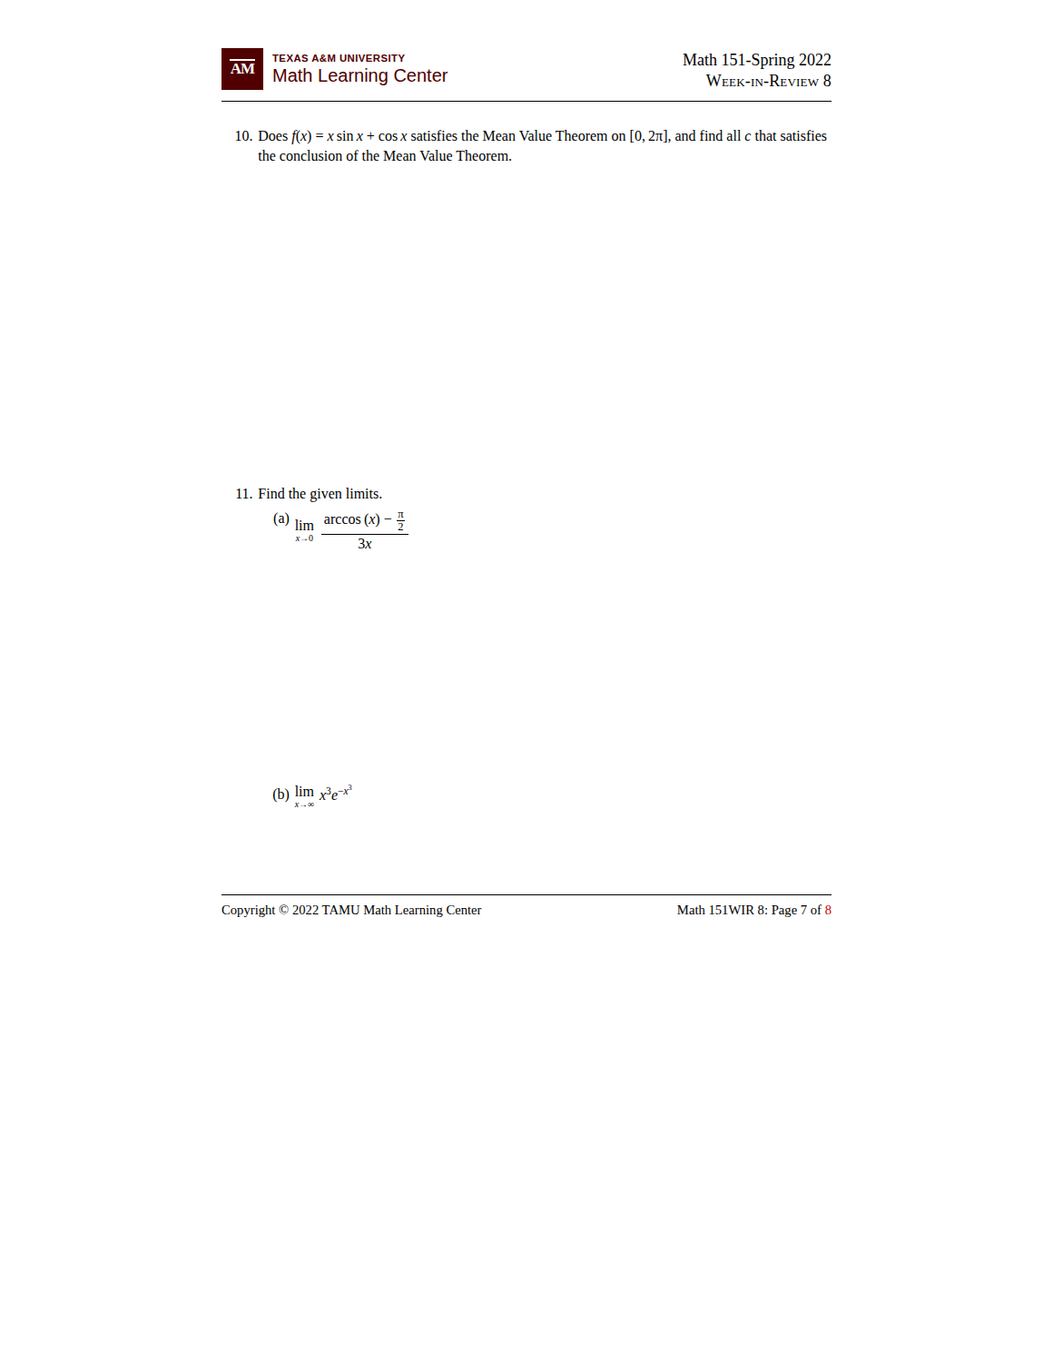A M
Texas A&M University
Math Learning Center
Math 151-Spring 2022
Week-in-Review 8
10.
Does f(x) = x sin x + cos x satisfies the Mean Value Theorem on [0, 2π], and find all c that satisfies the conclusion of the Mean Value Theorem.
11.
Find the given limits.
(a) lim x→0 arccos (x) − π 2 3x
(b) lim x→∞ x3e−x3
Copyright © 2022 TAMU Math Learning Center
Math 151WIR 8: Page 7 of 8